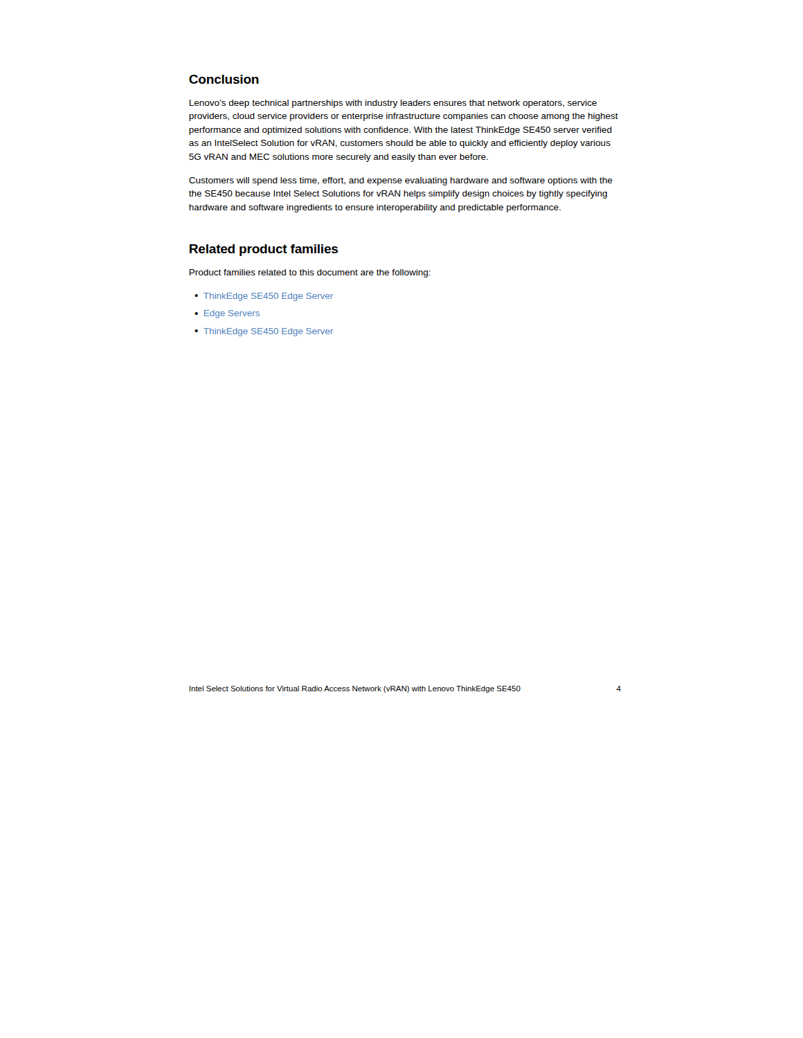Conclusion
Lenovo’s deep technical partnerships with industry leaders ensures that network operators, service providers, cloud service providers or enterprise infrastructure companies can choose among the highest performance and optimized solutions with confidence. With the latest ThinkEdge SE450 server verified as an IntelSelect Solution for vRAN, customers should be able to quickly and efficiently deploy various 5G vRAN and MEC solutions more securely and easily than ever before.
Customers will spend less time, effort, and expense evaluating hardware and software options with the the SE450 because Intel Select Solutions for vRAN helps simplify design choices by tightly specifying hardware and software ingredients to ensure interoperability and predictable performance.
Related product families
Product families related to this document are the following:
ThinkEdge SE450 Edge Server
Edge Servers
ThinkEdge SE450 Edge Server
Intel Select Solutions for Virtual Radio Access Network (vRAN) with Lenovo ThinkEdge SE450 4